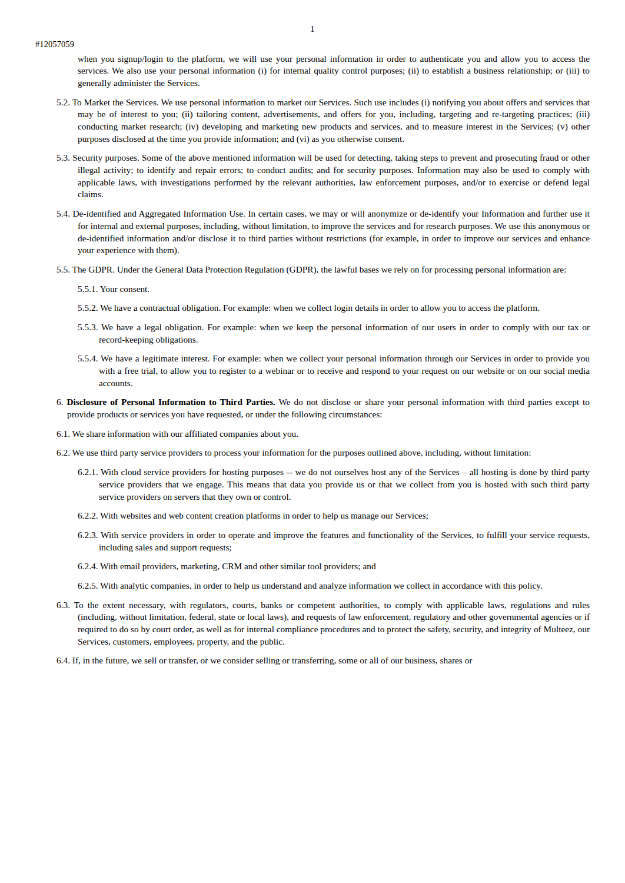1
#12057059
when you signup/login to the platform, we will use your personal information in order to authenticate you and allow you to access the services. We also use your personal information (i) for internal quality control purposes; (ii) to establish a business relationship; or (iii) to generally administer the Services.
5.2. To Market the Services. We use personal information to market our Services. Such use includes (i) notifying you about offers and services that may be of interest to you; (ii) tailoring content, advertisements, and offers for you, including, targeting and re-targeting practices; (iii) conducting market research; (iv) developing and marketing new products and services, and to measure interest in the Services; (v) other purposes disclosed at the time you provide information; and (vi) as you otherwise consent.
5.3. Security purposes. Some of the above mentioned information will be used for detecting, taking steps to prevent and prosecuting fraud or other illegal activity; to identify and repair errors; to conduct audits; and for security purposes. Information may also be used to comply with applicable laws, with investigations performed by the relevant authorities, law enforcement purposes, and/or to exercise or defend legal claims.
5.4. De-identified and Aggregated Information Use. In certain cases, we may or will anonymize or de-identify your Information and further use it for internal and external purposes, including, without limitation, to improve the services and for research purposes. We use this anonymous or de-identified information and/or disclose it to third parties without restrictions (for example, in order to improve our services and enhance your experience with them).
5.5. The GDPR. Under the General Data Protection Regulation (GDPR), the lawful bases we rely on for processing personal information are:
5.5.1. Your consent.
5.5.2. We have a contractual obligation. For example: when we collect login details in order to allow you to access the platform.
5.5.3. We have a legal obligation. For example: when we keep the personal information of our users in order to comply with our tax or record-keeping obligations.
5.5.4. We have a legitimate interest. For example: when we collect your personal information through our Services in order to provide you with a free trial, to allow you to register to a webinar or to receive and respond to your request on our website or on our social media accounts.
6. Disclosure of Personal Information to Third Parties. We do not disclose or share your personal information with third parties except to provide products or services you have requested, or under the following circumstances:
6.1. We share information with our affiliated companies about you.
6.2. We use third party service providers to process your information for the purposes outlined above, including, without limitation:
6.2.1. With cloud service providers for hosting purposes -- we do not ourselves host any of the Services – all hosting is done by third party service providers that we engage. This means that data you provide us or that we collect from you is hosted with such third party service providers on servers that they own or control.
6.2.2. With websites and web content creation platforms in order to help us manage our Services;
6.2.3. With service providers in order to operate and improve the features and functionality of the Services, to fulfill your service requests, including sales and support requests;
6.2.4. With email providers, marketing, CRM and other similar tool providers; and
6.2.5. With analytic companies, in order to help us understand and analyze information we collect in accordance with this policy.
6.3. To the extent necessary, with regulators, courts, banks or competent authorities, to comply with applicable laws, regulations and rules (including, without limitation, federal, state or local laws), and requests of law enforcement, regulatory and other governmental agencies or if required to do so by court order, as well as for internal compliance procedures and to protect the safety, security, and integrity of Multeez, our Services, customers, employees, property, and the public.
6.4. If, in the future, we sell or transfer, or we consider selling or transferring, some or all of our business, shares or